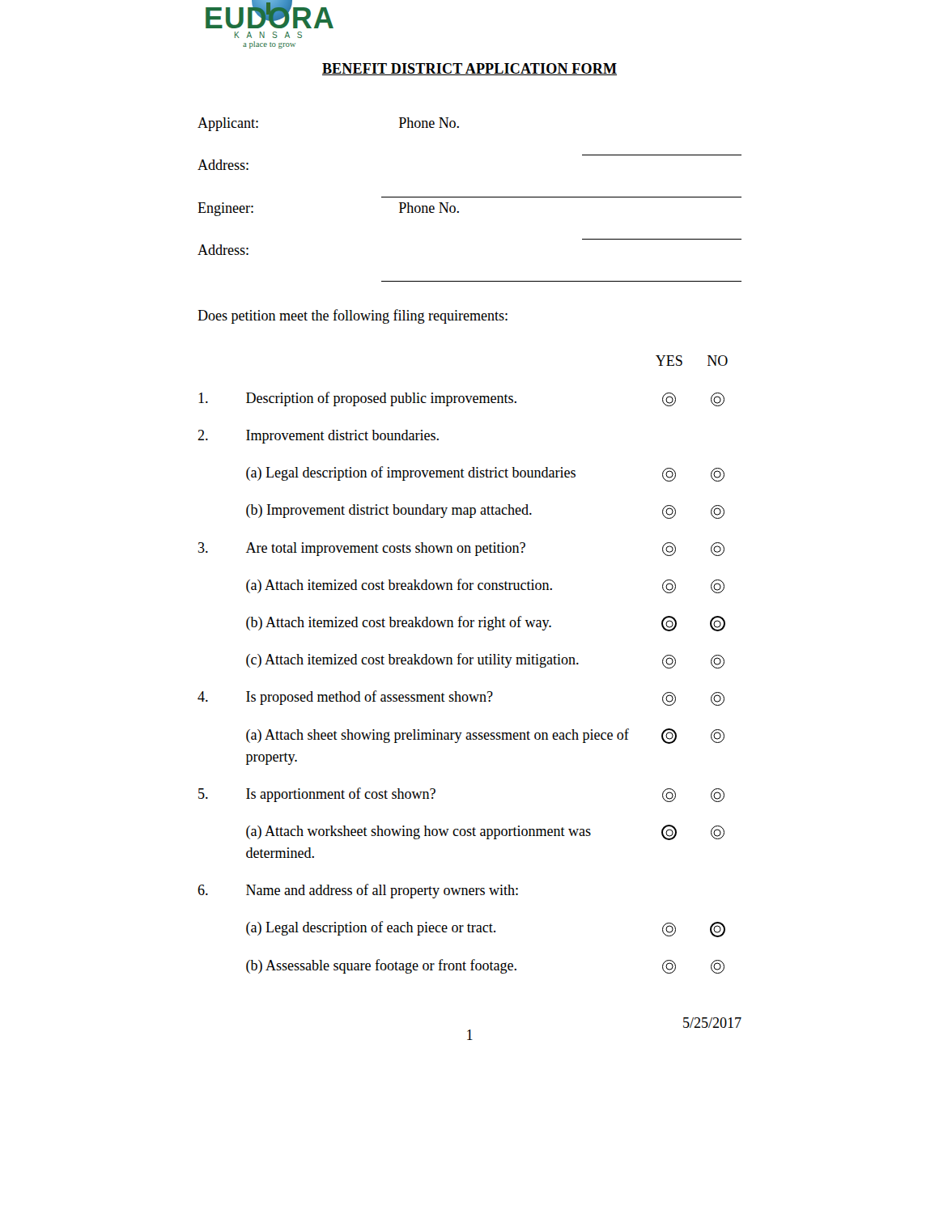EUD ORA
K A N S A S
a place to grow
BENEFIT DISTRICT APPLICATION FORM
| Applicant: | | | Phone No. | |
| Address: | |
| Engineer: | | | Phone No. | |
| Address: | |
Does petition meet the following filing requirements:
| | | YES | NO |
| 1. | Description of proposed public improvements. | | |
| 2. | Improvement district boundaries. | | |
| | (a) Legal description of improvement district boundaries | | |
| | (b) Improvement district boundary map attached. | | |
| 3. | Are total improvement costs shown on petition? | | |
| | (a) Attach itemized cost breakdown for construction. | | |
| | (b) Attach itemized cost breakdown for right of way. | | |
| | (c) Attach itemized cost breakdown for utility mitigation. | | |
| 4. | Is proposed method of assessment shown? | | |
| | (a) Attach sheet showing preliminary assessment on each piece of property. | | |
| 5. | Is apportionment of cost shown? | | |
| | (a) Attach worksheet showing how cost apportionment was determined. | | |
| 6. | Name and address of all property owners with: | | |
| | (a) Legal description of each piece or tract. | | |
| | (b) Assessable square footage or front footage. | | |
5/25/2017
1